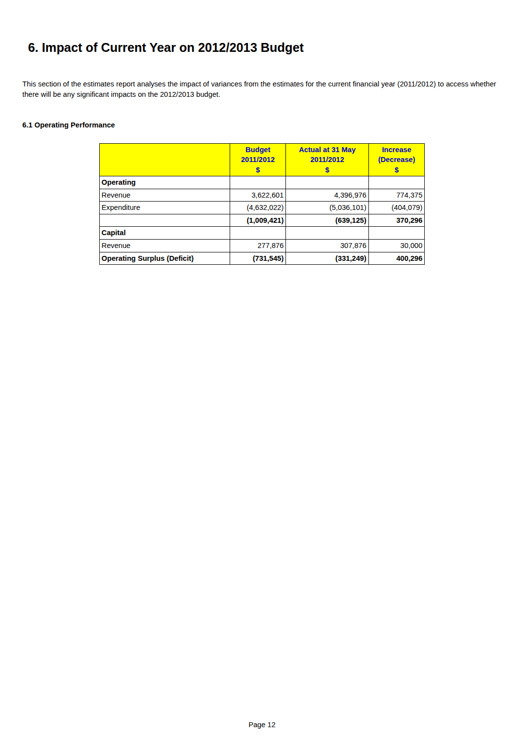6. Impact of Current Year on 2012/2013 Budget
This section of the estimates report analyses the impact of variances from the estimates for the current financial year (2011/2012) to access whether there will be any significant impacts on the 2012/2013 budget.
6.1 Operating Performance
| | Budget 2011/2012 $ | Actual at 31 May 2011/2012 $ | Increase (Decrease) $ |
| --- | --- | --- | --- |
| Operating | | | |
| Revenue | 3,622,601 | 4,396,976 | 774,375 |
| Expenditure | (4,632,022) | (5,036,101) | (404,079) |
| | (1,009,421) | (639,125) | 370,296 |
| Capital | | | |
| Revenue | 277,876 | 307,876 | 30,000 |
| Operating Surplus (Deficit) | (731,545) | (331,249) | 400,296 |
Page 12